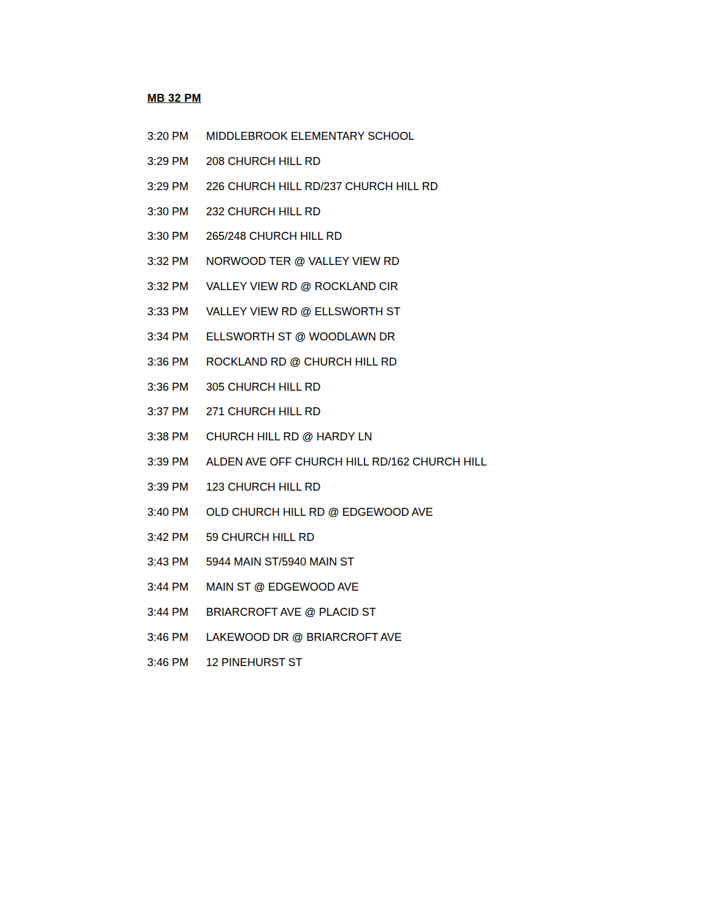MB 32 PM
| 3:20 PM | MIDDLEBROOK ELEMENTARY SCHOOL |
| 3:29 PM | 208 CHURCH HILL RD |
| 3:29 PM | 226 CHURCH HILL RD/237 CHURCH HILL RD |
| 3:30 PM | 232 CHURCH HILL RD |
| 3:30 PM | 265/248 CHURCH HILL RD |
| 3:32 PM | NORWOOD TER @ VALLEY VIEW RD |
| 3:32 PM | VALLEY VIEW RD @ ROCKLAND CIR |
| 3:33 PM | VALLEY VIEW RD @ ELLSWORTH ST |
| 3:34 PM | ELLSWORTH ST @ WOODLAWN DR |
| 3:36 PM | ROCKLAND RD @ CHURCH HILL RD |
| 3:36 PM | 305 CHURCH HILL RD |
| 3:37 PM | 271 CHURCH HILL RD |
| 3:38 PM | CHURCH HILL RD @ HARDY LN |
| 3:39 PM | ALDEN AVE OFF CHURCH HILL RD/162 CHURCH HILL |
| 3:39 PM | 123 CHURCH HILL RD |
| 3:40 PM | OLD CHURCH HILL RD @ EDGEWOOD AVE |
| 3:42 PM | 59 CHURCH HILL RD |
| 3:43 PM | 5944 MAIN ST/5940 MAIN ST |
| 3:44 PM | MAIN ST @ EDGEWOOD AVE |
| 3:44 PM | BRIARCROFT AVE @ PLACID ST |
| 3:46 PM | LAKEWOOD DR @ BRIARCROFT AVE |
| 3:46 PM | 12 PINEHURST ST |